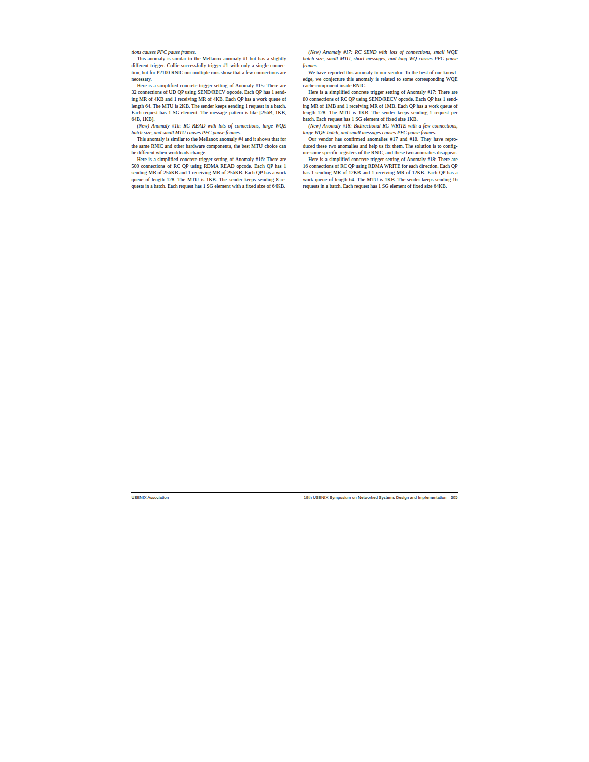tions causes PFC pause frames.
This anomaly is similar to the Mellanox anomaly #1 but has a slightly different trigger. Collie successfully trigger #1 with only a single connection, but for P2100 RNIC our multiple runs show that a few connections are necessary.
Here is a simplified concrete trigger setting of Anomaly #15: There are 32 connections of UD QP using SEND/RECV opcode. Each QP has 1 sending MR of 4KB and 1 receiving MR of 4KB. Each QP has a work queue of length 64. The MTU is 2KB. The sender keeps sending 1 request in a batch. Each request has 1 SG element. The message pattern is like [256B, 1KB, 64B, 1KB].
(New) Anomaly #16: RC READ with lots of connections, large WQE batch size, and small MTU causes PFC pause frames.
This anomaly is similar to the Mellanox anomaly #4 and it shows that for the same RNIC and other hardware components, the best MTU choice can be different when workloads change.
Here is a simplified concrete trigger setting of Anomaly #16: There are 500 connections of RC QP using RDMA READ opcode. Each QP has 1 sending MR of 256KB and 1 receiving MR of 256KB. Each QP has a work queue of length 128. The MTU is 1KB. The sender keeps sending 8 requests in a batch. Each request has 1 SG element with a fixed size of 64KB.
(New) Anomaly #17: RC SEND with lots of connections, small WQE batch size, small MTU, short messages, and long WQ causes PFC pause frames.
We have reported this anomaly to our vendor. To the best of our knowledge, we conjecture this anomaly is related to some corresponding WQE cache component inside RNIC.
Here is a simplified concrete trigger setting of Anomaly #17: There are 80 connections of RC QP using SEND/RECV opcode. Each QP has 1 sending MR of 1MB and 1 receiving MR of 1MB. Each QP has a work queue of length 128. The MTU is 1KB. The sender keeps sending 1 request per batch. Each request has 1 SG element of fixed size 1KB.
(New) Anomaly #18: Bidirectional RC WRITE with a few connections, large WQE batch, and small messages causes PFC pause frames.
Our vendor has confirmed anomalies #17 and #18. They have reproduced these two anomalies and help us fix them. The solution is to configure some specific registers of the RNIC, and these two anomalies disappear.
Here is a simplified concrete trigger setting of Anomaly #18: There are 16 connections of RC QP using RDMA WRITE for each direction. Each QP has 1 sending MR of 12KB and 1 receiving MR of 12KB. Each QP has a work queue of length 64. The MTU is 1KB. The sender keeps sending 16 requests in a batch. Each request has 1 SG element of fixed size 64KB.
USENIX Association
19th USENIX Symposium on Networked Systems Design and Implementation305